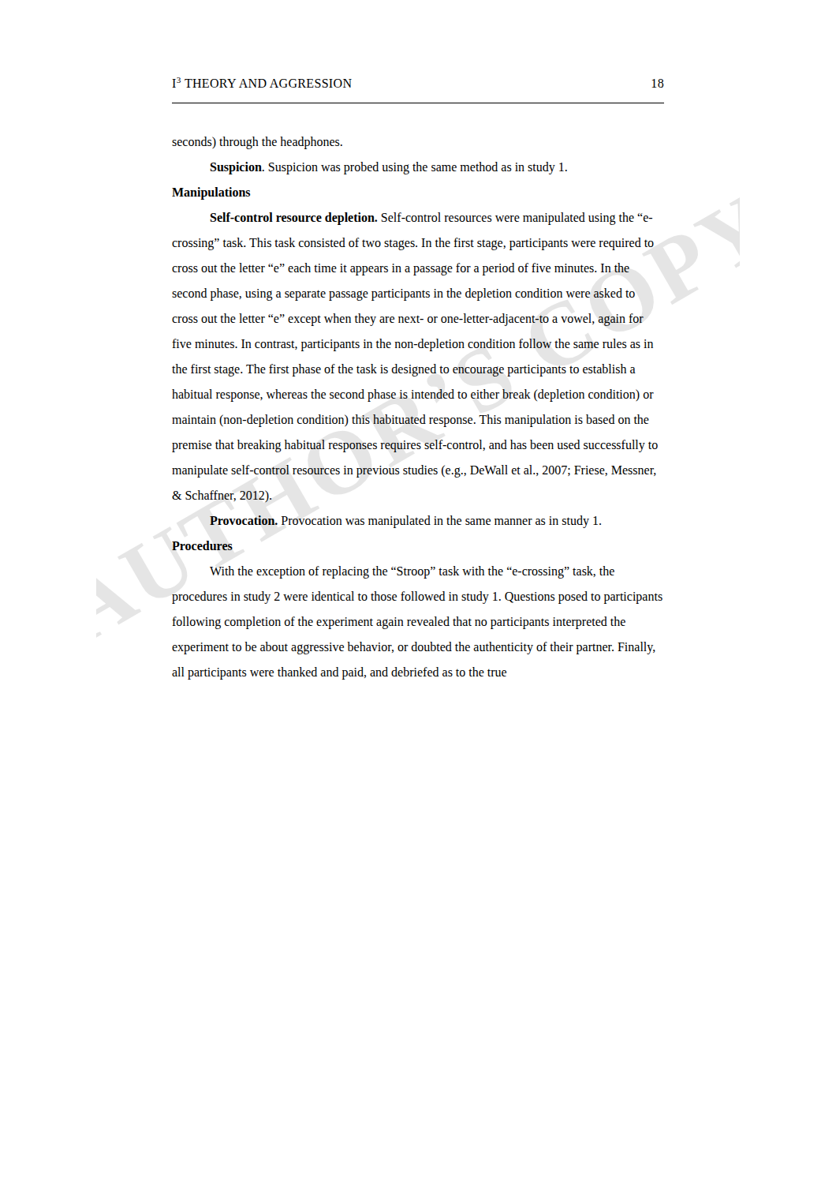AUTHOR’S COPY
I3 Theory and Aggression 18
seconds) through the headphones.
Suspicion. Suspicion was probed using the same method as in study 1.
Manipulations
Self-control resource depletion. Self-control resources were manipulated using the “e-crossing” task. This task consisted of two stages. In the first stage, participants were required to cross out the letter “e” each time it appears in a passage for a period of five minutes. In the second phase, using a separate passage participants in the depletion condition were asked to cross out the letter “e” except when they are next- or one-letter-adjacent-to a vowel, again for five minutes. In contrast, participants in the non-depletion condition follow the same rules as in the first stage. The first phase of the task is designed to encourage participants to establish a habitual response, whereas the second phase is intended to either break (depletion condition) or maintain (non-depletion condition) this habituated response. This manipulation is based on the premise that breaking habitual responses requires self-control, and has been used successfully to manipulate self-control resources in previous studies (e.g., DeWall et al., 2007; Friese, Messner, & Schaffner, 2012).
Provocation. Provocation was manipulated in the same manner as in study 1.
Procedures
With the exception of replacing the “Stroop” task with the “e-crossing” task, the procedures in study 2 were identical to those followed in study 1. Questions posed to participants following completion of the experiment again revealed that no participants interpreted the experiment to be about aggressive behavior, or doubted the authenticity of their partner. Finally, all participants were thanked and paid, and debriefed as to the true